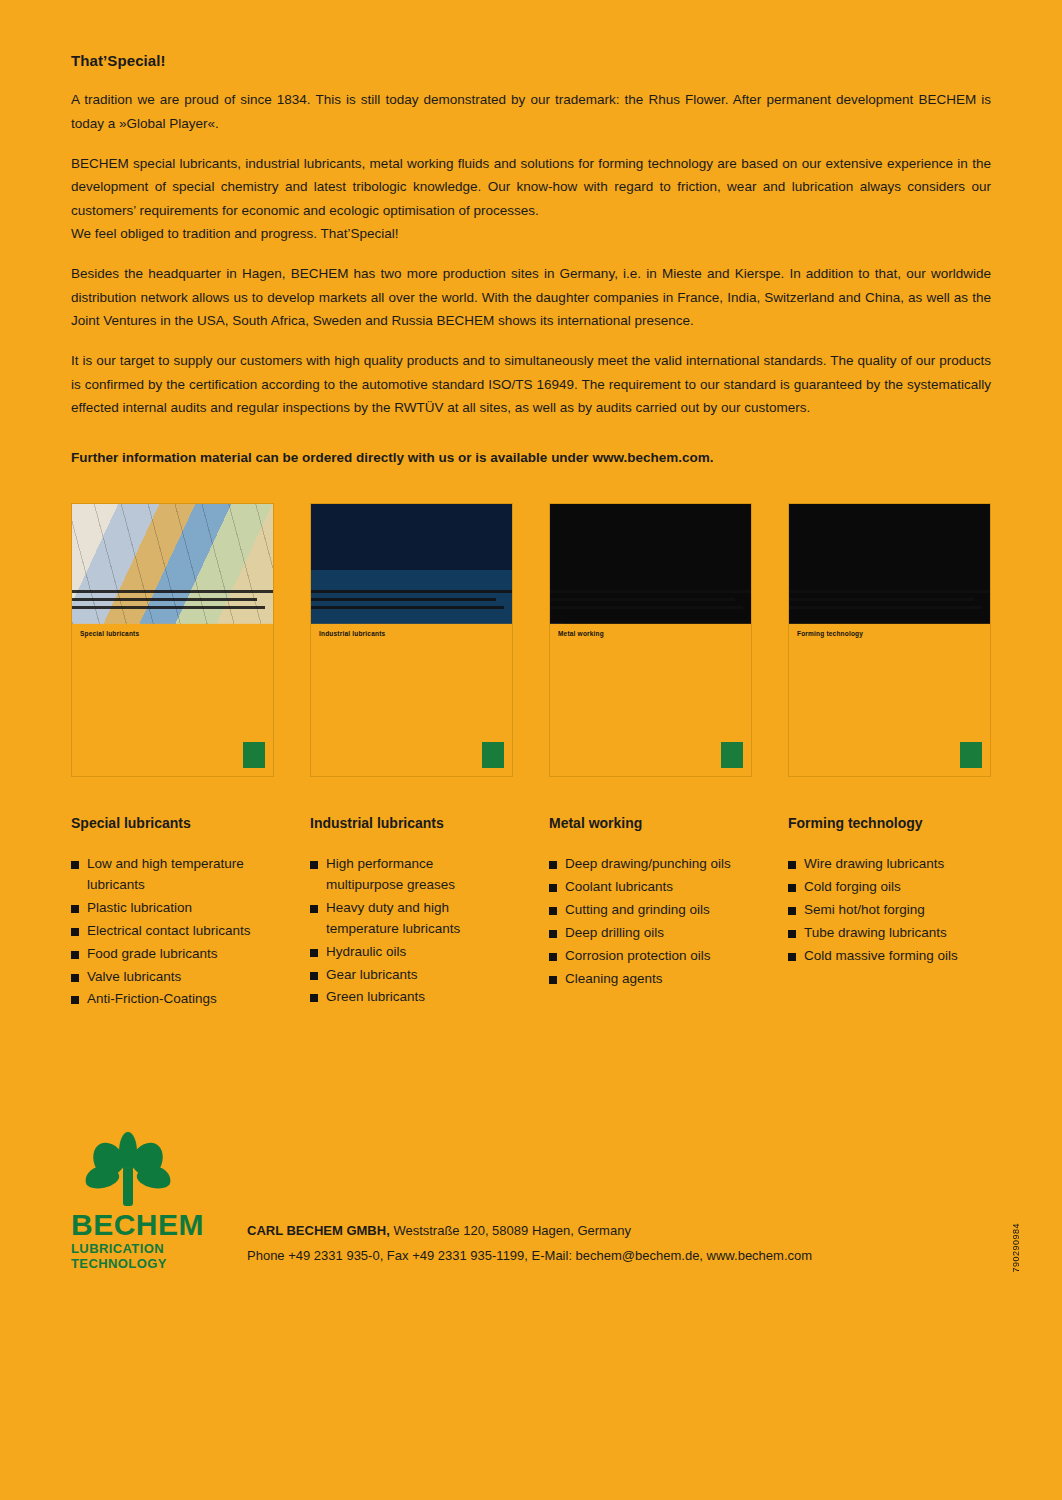That’Special!
A tradition we are proud of since 1834. This is still today demonstrated by our trademark: the Rhus Flower. After permanent development BECHEM is today a »Global Player«.
BECHEM special lubricants, industrial lubricants, metal working fluids and solutions for forming technology are based on our extensive experience in the development of special chemistry and latest tribologic knowledge. Our know-how with regard to friction, wear and lubrication always considers our customers’ requirements for economic and ecologic optimisation of processes.
We feel obliged to tradition and progress. That’Special!
Besides the headquarter in Hagen, BECHEM has two more production sites in Germany, i.e. in Mieste and Kierspe. In addition to that, our worldwide distribution network allows us to develop markets all over the world. With the daughter companies in France, India, Switzerland and China, as well as the Joint Ventures in the USA, South Africa, Sweden and Russia BECHEM shows its international presence.
It is our target to supply our customers with high quality products and to simultaneously meet the valid international standards. The quality of our products is confirmed by the certification according to the automotive standard ISO/TS 16949. The requirement to our standard is guaranteed by the systematically effected internal audits and regular inspections by the RWTÜV at all sites, as well as by audits carried out by our customers.
Further information material can be ordered directly with us or is available under www.bechem.com.
Special lubricants
Industrial lubricants
Metal working
Forming technology
Special lubricants
Low and high temperature lubricants
Plastic lubrication
Electrical contact lubricants
Food grade lubricants
Valve lubricants
Anti-Friction-Coatings
Industrial lubricants
High performance multipurpose greases
Heavy duty and high temperature lubricants
Hydraulic oils
Gear lubricants
Green lubricants
Metal working
Deep drawing/punching oils
Coolant lubricants
Cutting and grinding oils
Deep drilling oils
Corrosion protection oils
Cleaning agents
Forming technology
Wire drawing lubricants
Cold forging oils
Semi hot/hot forging
Tube drawing lubricants
Cold massive forming oils
BECHEM
LUBRICATION
TECHNOLOGY
CARL BECHEM GMBH, Weststraße 120, 58089 Hagen, Germany
Phone +49 2331 935-0, Fax +49 2331 935-1199, E-Mail: bechem@bechem.de, www.bechem.com
790290984